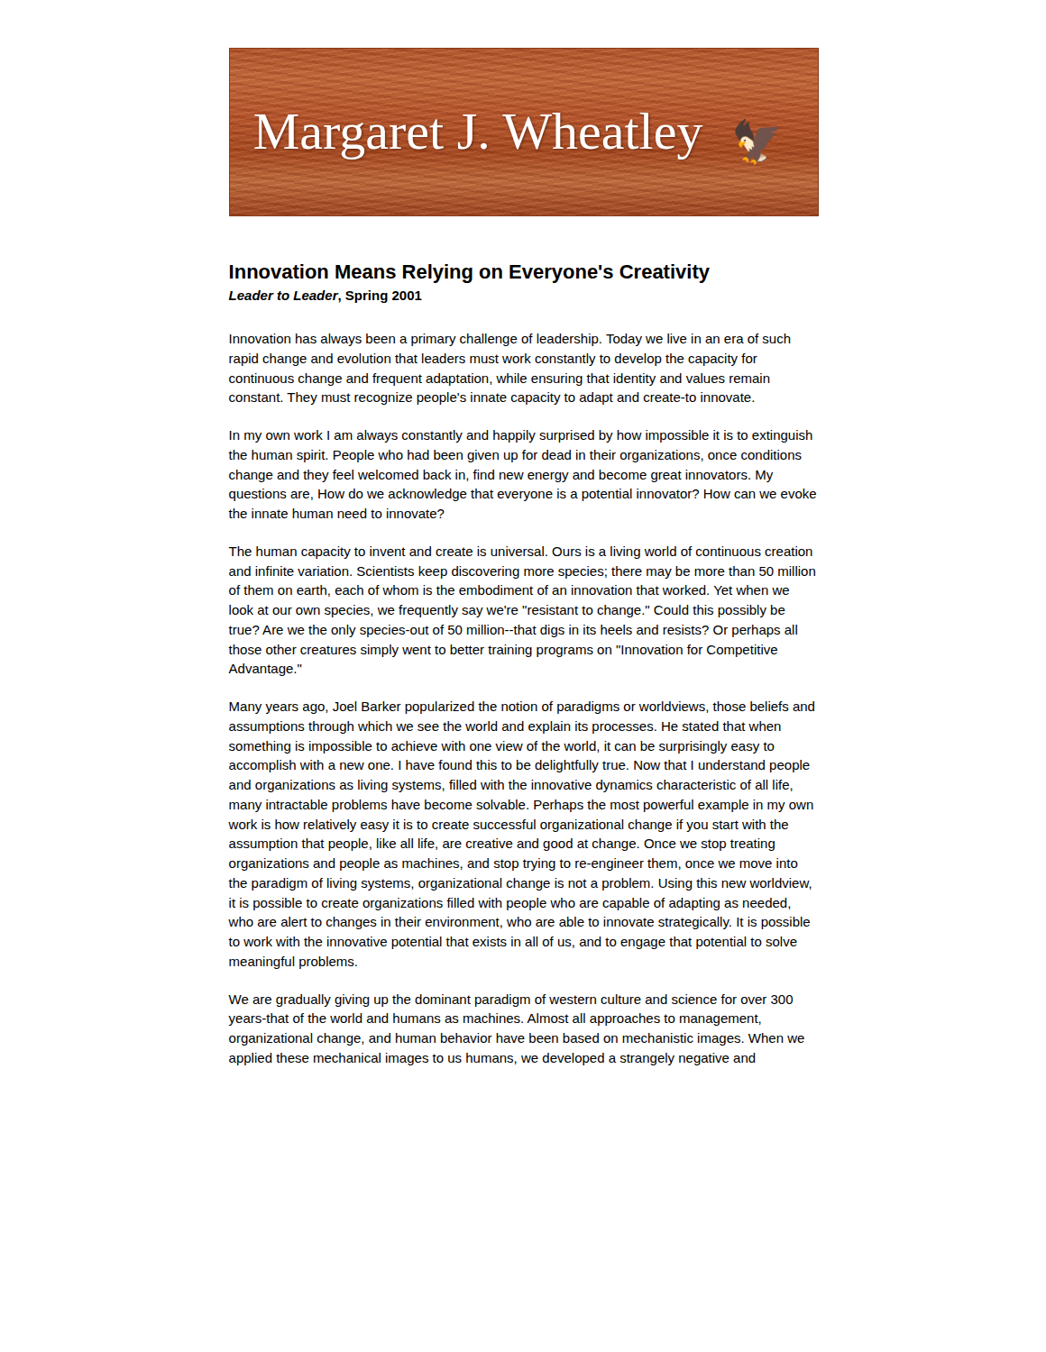Margaret J. Wheatley 🦅
Innovation Means Relying on Everyone's Creativity
Leader to Leader, Spring 2001
Innovation has always been a primary challenge of leadership. Today we live in an era of such rapid change and evolution that leaders must work constantly to develop the capacity for continuous change and frequent adaptation, while ensuring that identity and values remain constant. They must recognize people's innate capacity to adapt and create-to innovate.
In my own work I am always constantly and happily surprised by how impossible it is to extinguish the human spirit. People who had been given up for dead in their organizations, once conditions change and they feel welcomed back in, find new energy and become great innovators. My questions are, How do we acknowledge that everyone is a potential innovator? How can we evoke the innate human need to innovate?
The human capacity to invent and create is universal. Ours is a living world of continuous creation and infinite variation. Scientists keep discovering more species; there may be more than 50 million of them on earth, each of whom is the embodiment of an innovation that worked. Yet when we look at our own species, we frequently say we're "resistant to change." Could this possibly be true? Are we the only species-out of 50 million--that digs in its heels and resists? Or perhaps all those other creatures simply went to better training programs on "Innovation for Competitive Advantage."
Many years ago, Joel Barker popularized the notion of paradigms or worldviews, those beliefs and assumptions through which we see the world and explain its processes. He stated that when something is impossible to achieve with one view of the world, it can be surprisingly easy to accomplish with a new one. I have found this to be delightfully true. Now that I understand people and organizations as living systems, filled with the innovative dynamics characteristic of all life, many intractable problems have become solvable. Perhaps the most powerful example in my own work is how relatively easy it is to create successful organizational change if you start with the assumption that people, like all life, are creative and good at change. Once we stop treating organizations and people as machines, and stop trying to re-engineer them, once we move into the paradigm of living systems, organizational change is not a problem. Using this new worldview, it is possible to create organizations filled with people who are capable of adapting as needed, who are alert to changes in their environment, who are able to innovate strategically. It is possible to work with the innovative potential that exists in all of us, and to engage that potential to solve meaningful problems.
We are gradually giving up the dominant paradigm of western culture and science for over 300 years-that of the world and humans as machines. Almost all approaches to management, organizational change, and human behavior have been based on mechanistic images. When we applied these mechanical images to us humans, we developed a strangely negative and